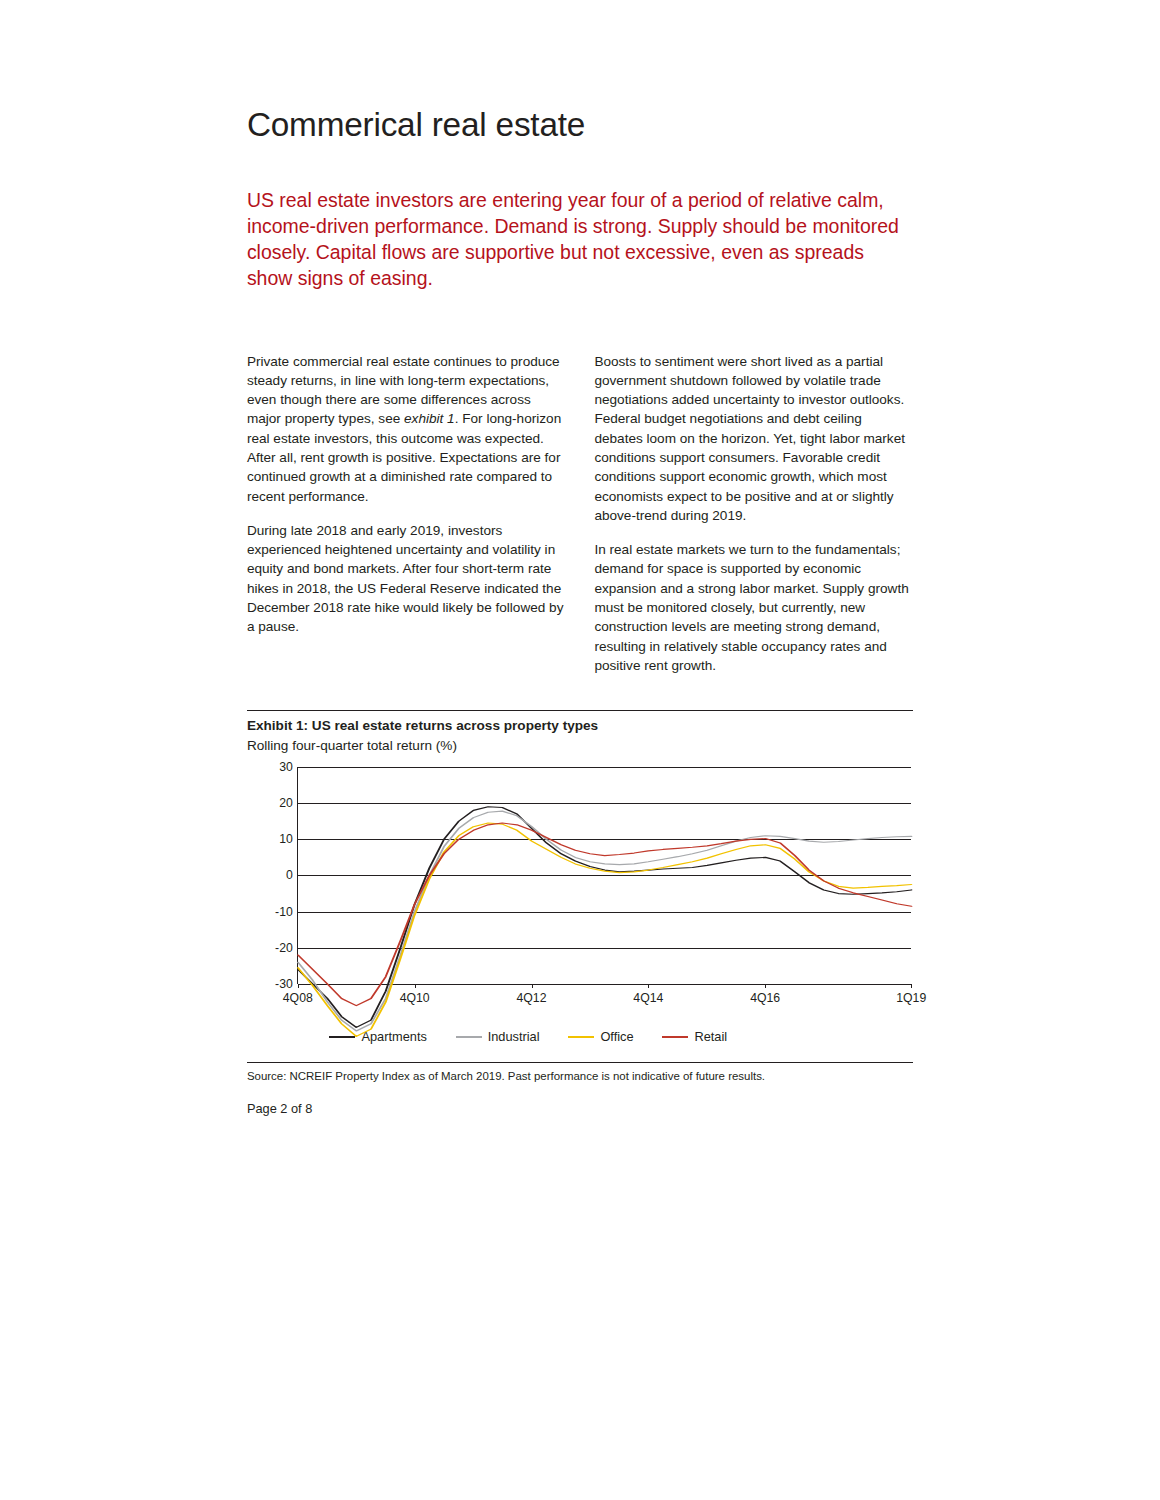Commerical real estate
US real estate investors are entering year four of a period of relative calm, income-driven performance. Demand is strong. Supply should be monitored closely. Capital flows are supportive but not excessive, even as spreads show signs of easing.
Private commercial real estate continues to produce steady returns, in line with long-term expectations, even though there are some differences across major property types, see exhibit 1. For long-horizon real estate investors, this outcome was expected. After all, rent growth is positive. Expectations are for continued growth at a diminished rate compared to recent performance.
During late 2018 and early 2019, investors experienced heightened uncertainty and volatility in equity and bond markets. After four short-term rate hikes in 2018, the US Federal Reserve indicated the December 2018 rate hike would likely be followed by a pause.
Boosts to sentiment were short lived as a partial government shutdown followed by volatile trade negotiations added uncertainty to investor outlooks. Federal budget negotiations and debt ceiling debates loom on the horizon. Yet, tight labor market conditions support consumers. Favorable credit conditions support economic growth, which most economists expect to be positive and at or slightly above-trend during 2019.
In real estate markets we turn to the fundamentals; demand for space is supported by economic expansion and a strong labor market. Supply growth must be monitored closely, but currently, new construction levels are meeting strong demand, resulting in relatively stable occupancy rates and positive rent growth.
Exhibit 1: US real estate returns across property types
Rolling four-quarter total return (%)
30
20
10
0
-10
-20
-30
4Q08
4Q10
4Q12
4Q14
4Q16
1Q19
Apartments Industrial Office Retail
Source: NCREIF Property Index as of March 2019. Past performance is not indicative of future results.
Page 2 of 8